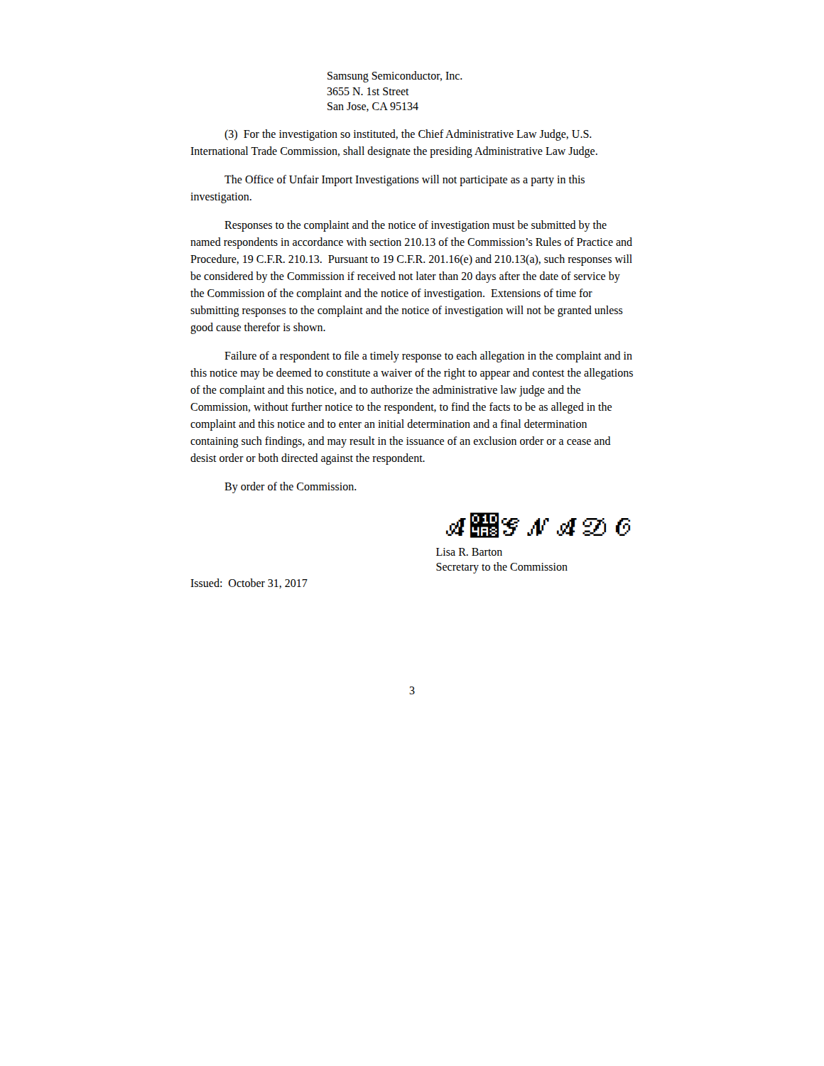Samsung Semiconductor, Inc.
3655 N. 1st Street
San Jose, CA 95134
(3) For the investigation so instituted, the Chief Administrative Law Judge, U.S. International Trade Commission, shall designate the presiding Administrative Law Judge.
The Office of Unfair Import Investigations will not participate as a party in this investigation.
Responses to the complaint and the notice of investigation must be submitted by the named respondents in accordance with section 210.13 of the Commission’s Rules of Practice and Procedure, 19 C.F.R. 210.13. Pursuant to 19 C.F.R. 201.16(e) and 210.13(a), such responses will be considered by the Commission if received not later than 20 days after the date of service by the Commission of the complaint and the notice of investigation. Extensions of time for submitting responses to the complaint and the notice of investigation will not be granted unless good cause therefor is shown.
Failure of a respondent to file a timely response to each allegation in the complaint and in this notice may be deemed to constitute a waiver of the right to appear and contest the allegations of the complaint and this notice, and to authorize the administrative law judge and the Commission, without further notice to the respondent, to find the facts to be as alleged in the complaint and this notice and to enter an initial determination and a final determination containing such findings, and may result in the issuance of an exclusion order or a cease and desist order or both directed against the respondent.
By order of the Commission.
𝒜𝒨𝒢𝒩𝒜𝒟𝒪
Lisa R. Barton
Secretary to the Commission
Issued: October 31, 2017
3